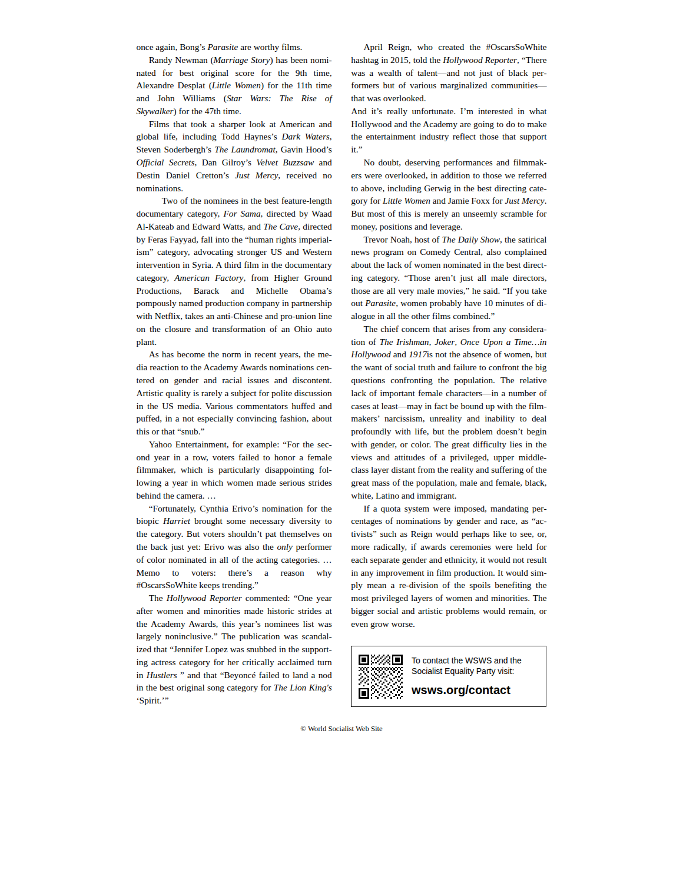once again, Bong’s Parasite are worthy films.
Randy Newman (Marriage Story) has been nominated for best original score for the 9th time, Alexandre Desplat (Little Women) for the 11th time and John Williams (Star Wars: The Rise of Skywalker) for the 47th time.
Films that took a sharper look at American and global life, including Todd Haynes’s Dark Waters, Steven Soderbergh’s The Laundromat, Gavin Hood’s Official Secrets, Dan Gilroy’s Velvet Buzzsaw and Destin Daniel Cretton’s Just Mercy, received no nominations.
Two of the nominees in the best feature-length documentary category, For Sama, directed by Waad Al-Kateab and Edward Watts, and The Cave, directed by Feras Fayyad, fall into the “human rights imperialism” category, advocating stronger US and Western intervention in Syria. A third film in the documentary category, American Factory, from Higher Ground Productions, Barack and Michelle Obama’s pompously named production company in partnership with Netflix, takes an anti-Chinese and pro-union line on the closure and transformation of an Ohio auto plant.
As has become the norm in recent years, the media reaction to the Academy Awards nominations centered on gender and racial issues and discontent. Artistic quality is rarely a subject for polite discussion in the US media. Various commentators huffed and puffed, in a not especially convincing fashion, about this or that “snub.”
Yahoo Entertainment, for example: “For the second year in a row, voters failed to honor a female filmmaker, which is particularly disappointing following a year in which women made serious strides behind the camera. …
“Fortunately, Cynthia Erivo’s nomination for the biopic Harriet brought some necessary diversity to the category. But voters shouldn’t pat themselves on the back just yet: Erivo was also the only performer of color nominated in all of the acting categories. … Memo to voters: there’s a reason why #OscarsSoWhite keeps trending.”
The Hollywood Reporter commented: “One year after women and minorities made historic strides at the Academy Awards, this year’s nominees list was largely noninclusive.” The publication was scandalized that “Jennifer Lopez was snubbed in the supporting actress category for her critically acclaimed turn in Hustlers ” and that “Beyoncé failed to land a nod in the best original song category for The Lion King's ‘Spirit.’”
April Reign, who created the #OscarsSoWhite hashtag in 2015, told the Hollywood Reporter, “There was a wealth of talent—and not just of black performers but of various marginalized communities—that was overlooked.
And it’s really unfortunate. I’m interested in what Hollywood and the Academy are going to do to make the entertainment industry reflect those that support it.”
No doubt, deserving performances and filmmakers were overlooked, in addition to those we referred to above, including Gerwig in the best directing category for Little Women and Jamie Foxx for Just Mercy. But most of this is merely an unseemly scramble for money, positions and leverage.
Trevor Noah, host of The Daily Show, the satirical news program on Comedy Central, also complained about the lack of women nominated in the best directing category. “Those aren’t just all male directors, those are all very male movies,” he said. “If you take out Parasite, women probably have 10 minutes of dialogue in all the other films combined.”
The chief concern that arises from any consideration of The Irishman, Joker, Once Upon a Time…in Hollywood and 1917is not the absence of women, but the want of social truth and failure to confront the big questions confronting the population. The relative lack of important female characters—in a number of cases at least—may in fact be bound up with the filmmakers’ narcissism, unreality and inability to deal profoundly with life, but the problem doesn’t begin with gender, or color. The great difficulty lies in the views and attitudes of a privileged, upper middle-class layer distant from the reality and suffering of the great mass of the population, male and female, black, white, Latino and immigrant.
If a quota system were imposed, mandating percentages of nominations by gender and race, as “activists” such as Reign would perhaps like to see, or, more radically, if awards ceremonies were held for each separate gender and ethnicity, it would not result in any improvement in film production. It would simply mean a re-division of the spoils benefiting the most privileged layers of women and minorities. The bigger social and artistic problems would remain, or even grow worse.
To contact the WSWS and the
Socialist Equality Party visit: wsws.org/contact
© World Socialist Web Site